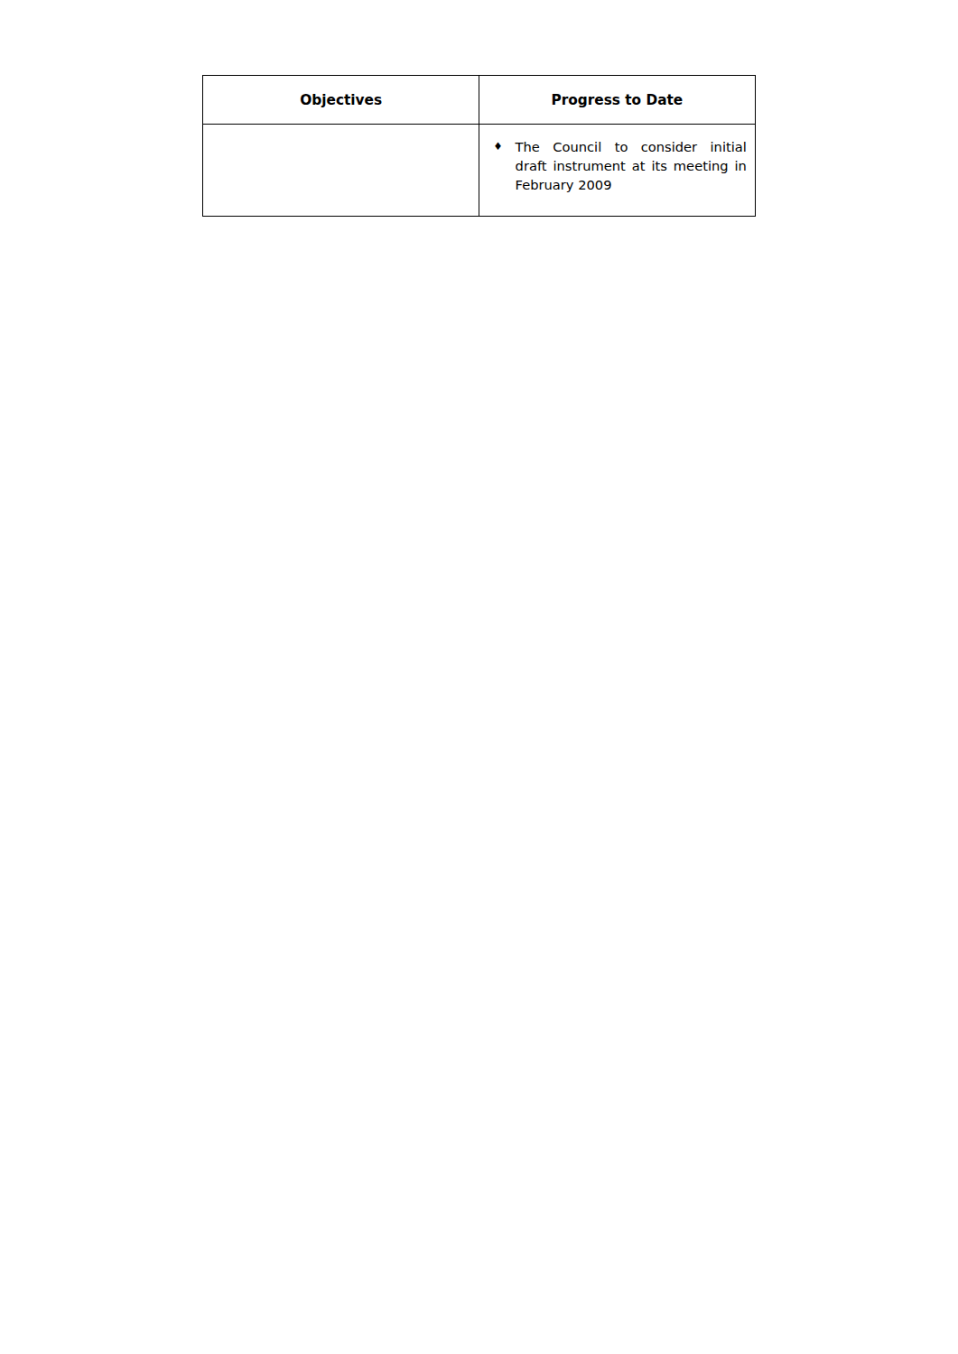| Objectives | Progress to Date |
| --- | --- |
| | The Council to consider initial draft instrument at its meeting in February 2009 |